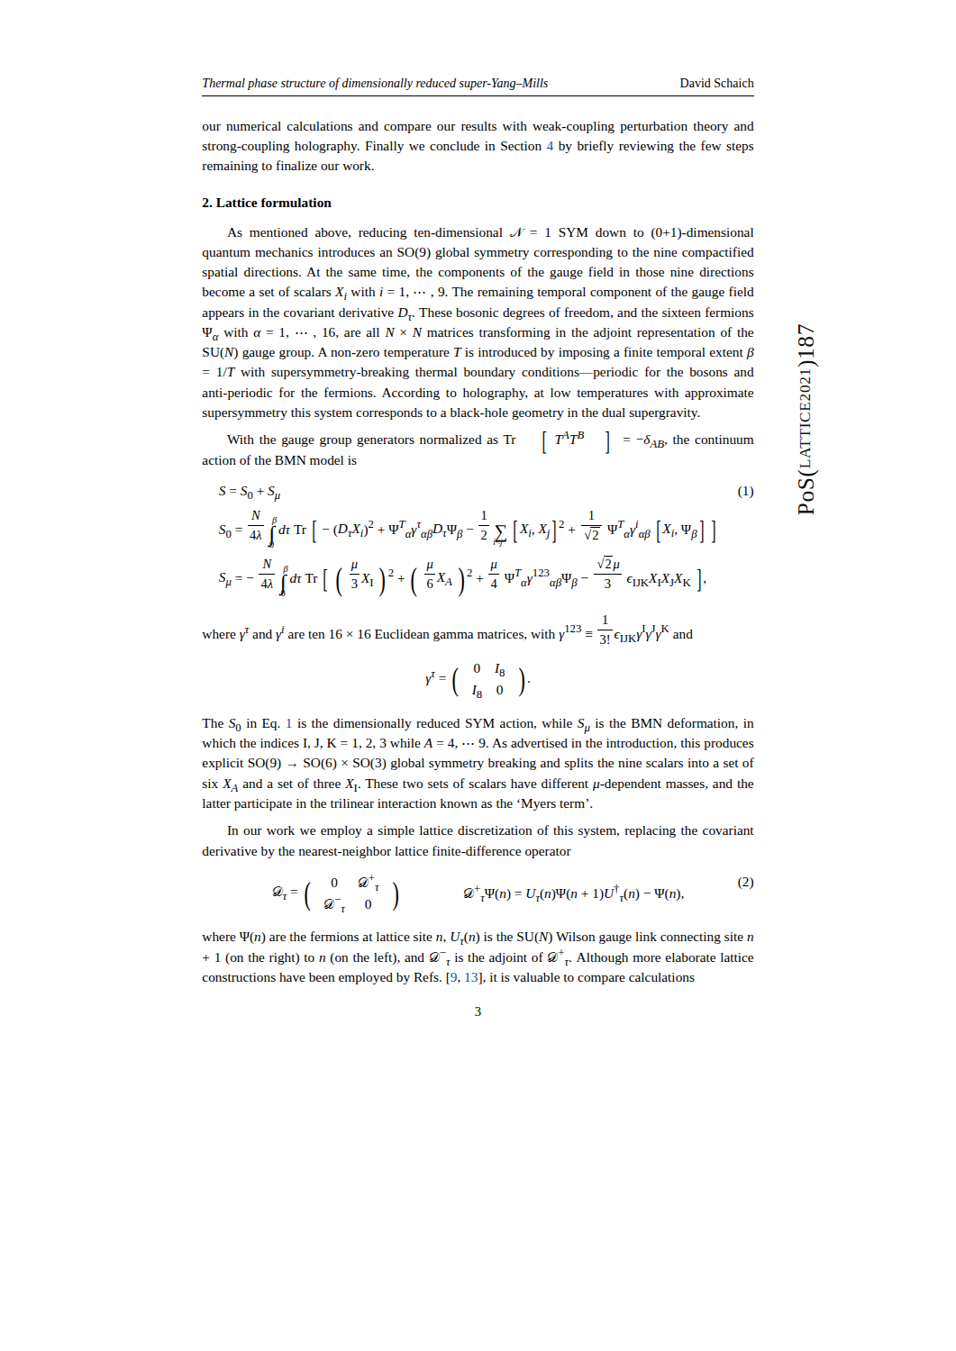Thermal phase structure of dimensionally reduced super-Yang–Mills David Schaich
PoS(LATTICE2021)187
our numerical calculations and compare our results with weak-coupling perturbation theory and strong-coupling holography. Finally we conclude in Section 4 by briefly reviewing the few steps remaining to finalize our work.
2. Lattice formulation
As mentioned above, reducing ten-dimensional 𝒩 = 1 SYM down to (0+1)-dimensional quantum mechanics introduces an SO(9) global symmetry corresponding to the nine compactified spatial directions. At the same time, the components of the gauge field in those nine directions become a set of scalars Xi with i = 1, ⋯ , 9. The remaining temporal component of the gauge field appears in the covariant derivative Dτ. These bosonic degrees of freedom, and the sixteen fermions Ψα with α = 1, ⋯ , 16, are all N × N matrices transforming in the adjoint representation of the SU(N) gauge group. A non-zero temperature T is introduced by imposing a finite temporal extent β = 1/T with supersymmetry-breaking thermal boundary conditions—periodic for the bosons and anti-periodic for the fermions. According to holography, at low temperatures with approximate supersymmetry this system corresponds to a black-hole geometry in the dual supergravity.
With the gauge group generators normalized as Tr [TATB] = −δAB, the continuum action of the BMN model is
(1)
S = S0 + Sμ
S0 = N 4λ ∫β 0 dτ Tr [ − (DτXi)2 + ΨTαγταβDτ Ψβ − 12 ∑i<j [Xi, Xj]2 + 12 ΨTαγiαβ [Xi, Ψβ] ]
Sμ = − N 4λ ∫β 0 dτ Tr [ ( μ 3 XI )2 + ( μ 6 XA )2 + μ 4 ΨTαγ123αβΨβ − 2 μ 3 ϵIJKXIXJXK ],
where γτ and γi are ten 16 × 16 Euclidean gamma matrices, with γ123 ≡ 13!ϵIJKγIγJγK and
γτ = (
| 0 | I 8 |
| I 8 | 0 |
).
The S0 in Eq. 1 is the dimensionally reduced SYM action, while Sμ is the BMN deformation, in which the indices I, J, K = 1, 2, 3 while A = 4, ⋯ 9. As advertised in the introduction, this produces explicit SO(9) → SO(6) × SO(3) global symmetry breaking and splits the nine scalars into a set of six XA and a set of three XI. These two sets of scalars have different μ-dependent masses, and the latter participate in the trilinear interaction known as the ‘Myers term’.
In our work we employ a simple lattice discretization of this system, replacing the covariant derivative by the nearest-neighbor lattice finite-difference operator
(2)
𝒟τ = (
| 0 | 𝒟 + τ |
| 𝒟 − τ | 0 |
) 𝒟+τΨ(n) = Uτ(n)Ψ(n + 1)U†τ(n) − Ψ(n),
where Ψ(n) are the fermions at lattice site n, Uτ(n) is the SU(N) Wilson gauge link connecting site n + 1 (on the right) to n (on the left), and 𝒟−τ is the adjoint of 𝒟+τ. Although more elaborate lattice constructions have been employed by Refs. [9, 13], it is valuable to compare calculations
3